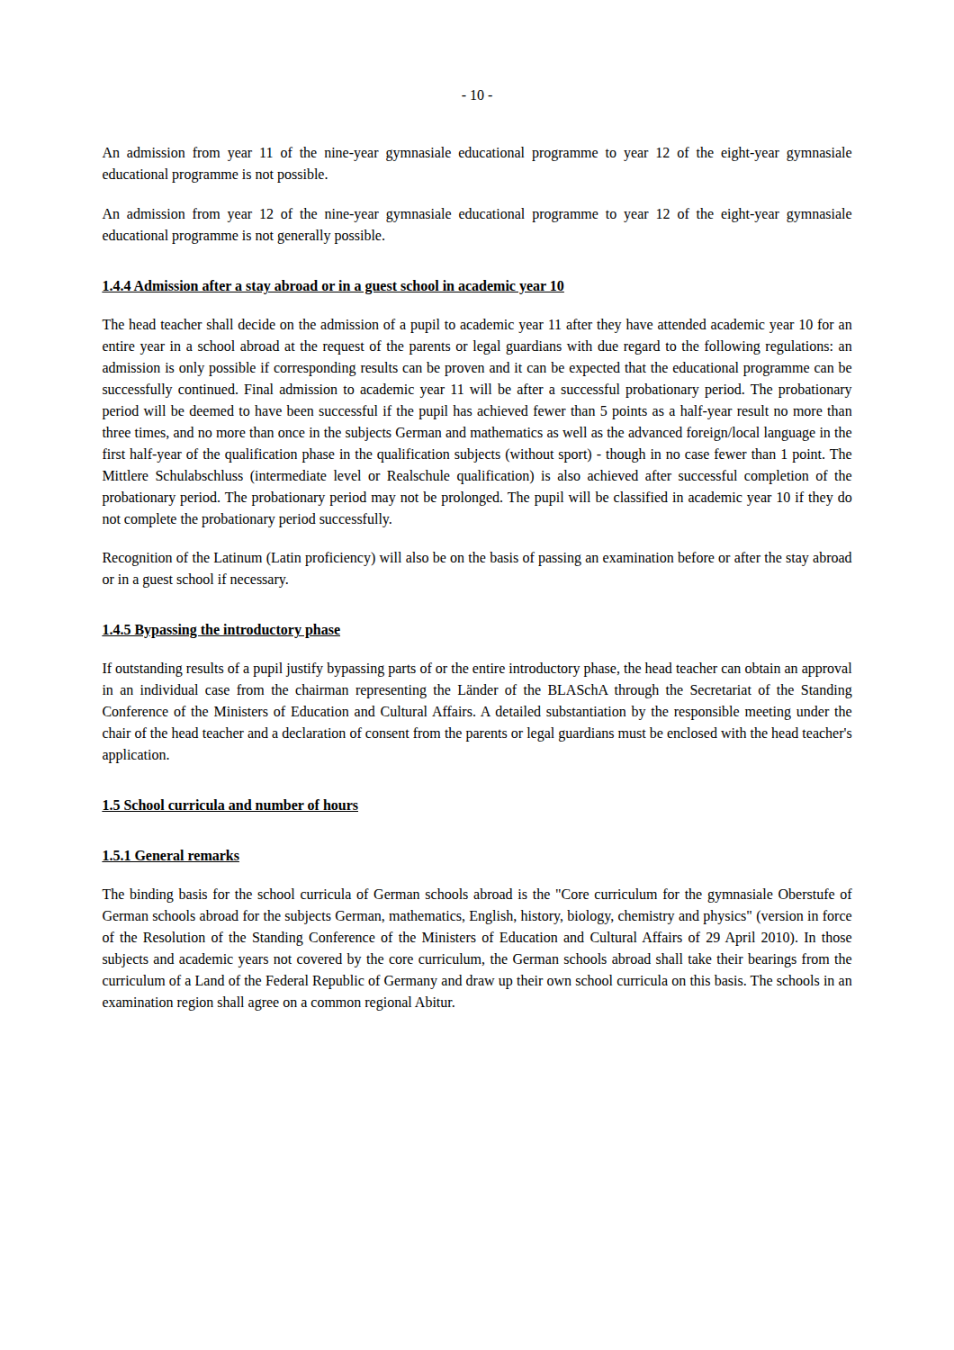- 10 -
An admission from year 11 of the nine-year gymnasiale educational programme to year 12 of the eight-year gymnasiale educational programme is not possible.
An admission from year 12 of the nine-year gymnasiale educational programme to year 12 of the eight-year gymnasiale educational programme is not generally possible.
1.4.4 Admission after a stay abroad or in a guest school in academic year 10
The head teacher shall decide on the admission of a pupil to academic year 11 after they have attended academic year 10 for an entire year in a school abroad at the request of the parents or legal guardians with due regard to the following regulations: an admission is only possible if corresponding results can be proven and it can be expected that the educational programme can be successfully continued. Final admission to academic year 11 will be after a successful probationary period. The probationary period will be deemed to have been successful if the pupil has achieved fewer than 5 points as a half-year result no more than three times, and no more than once in the subjects German and mathematics as well as the advanced foreign/local language in the first half-year of the qualification phase in the qualification subjects (without sport) - though in no case fewer than 1 point. The Mittlere Schulabschluss (intermediate level or Realschule qualification) is also achieved after successful completion of the probationary period. The probationary period may not be prolonged. The pupil will be classified in academic year 10 if they do not complete the probationary period successfully.
Recognition of the Latinum (Latin proficiency) will also be on the basis of passing an examination before or after the stay abroad or in a guest school if necessary.
1.4.5 Bypassing the introductory phase
If outstanding results of a pupil justify bypassing parts of or the entire introductory phase, the head teacher can obtain an approval in an individual case from the chairman representing the Länder of the BLASchA through the Secretariat of the Standing Conference of the Ministers of Education and Cultural Affairs. A detailed substantiation by the responsible meeting under the chair of the head teacher and a declaration of consent from the parents or legal guardians must be enclosed with the head teacher's application.
1.5 School curricula and number of hours
1.5.1 General remarks
The binding basis for the school curricula of German schools abroad is the "Core curriculum for the gymnasiale Oberstufe of German schools abroad for the subjects German, mathematics, English, history, biology, chemistry and physics" (version in force of the Resolution of the Standing Conference of the Ministers of Education and Cultural Affairs of 29 April 2010). In those subjects and academic years not covered by the core curriculum, the German schools abroad shall take their bearings from the curriculum of a Land of the Federal Republic of Germany and draw up their own school curricula on this basis. The schools in an examination region shall agree on a common regional Abitur.